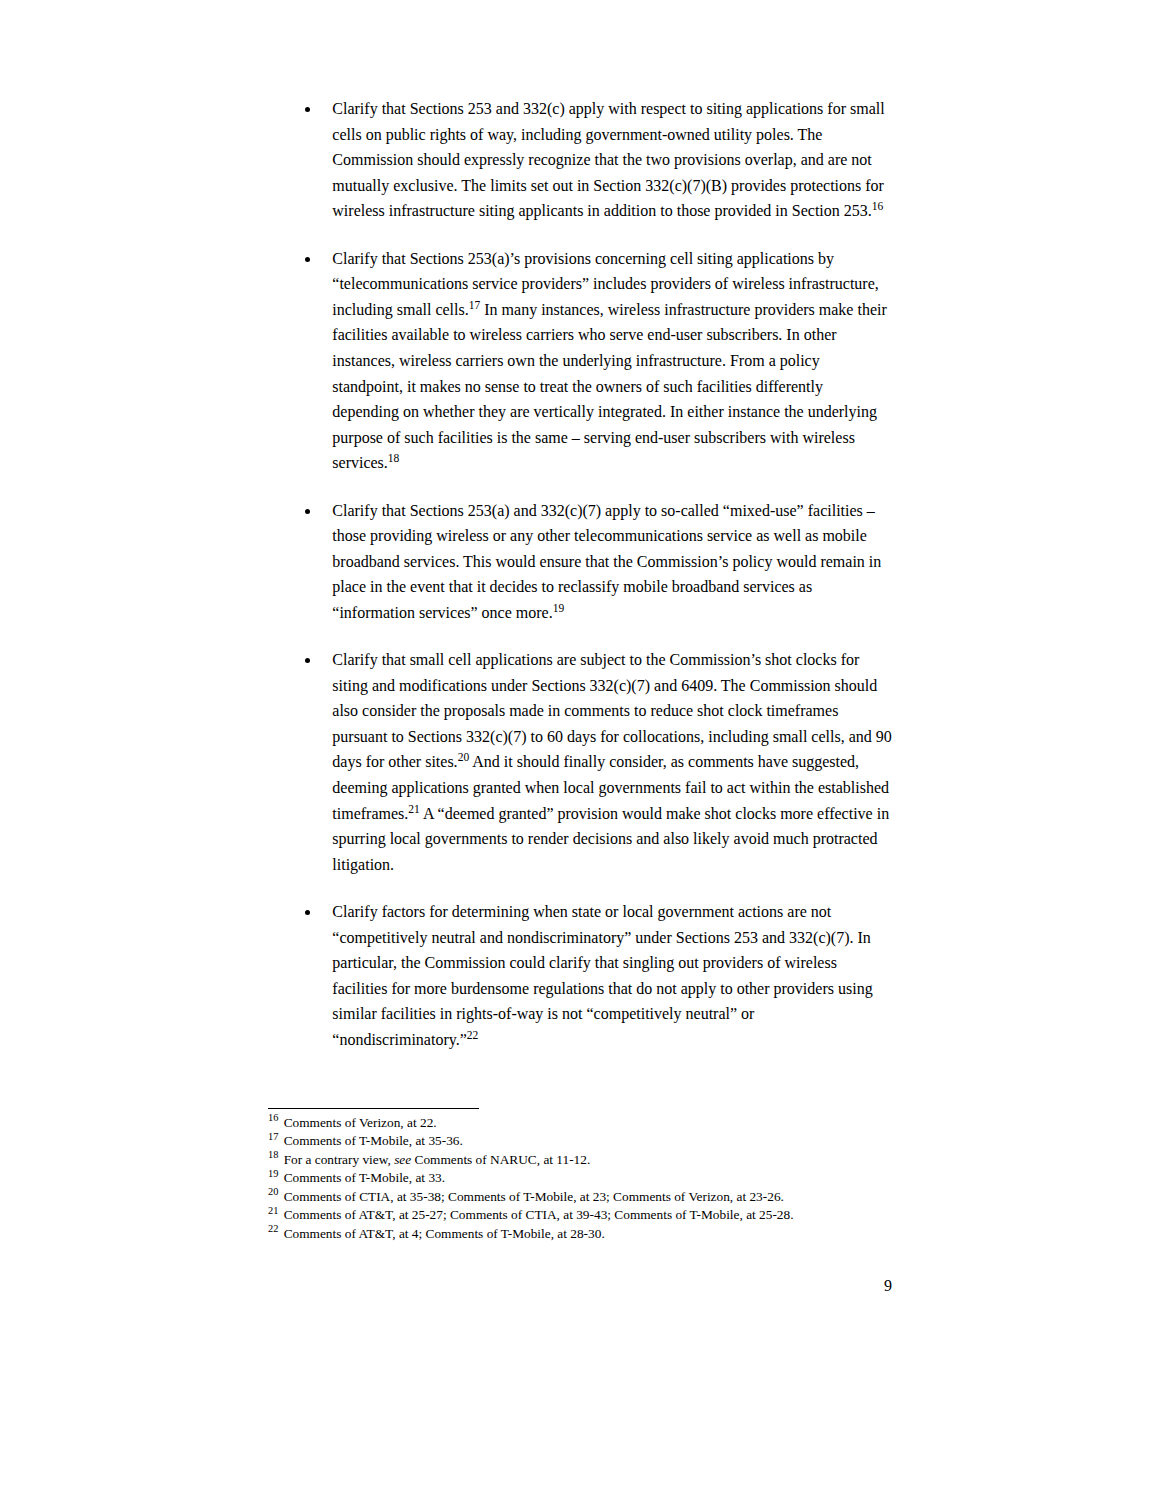Clarify that Sections 253 and 332(c) apply with respect to siting applications for small cells on public rights of way, including government-owned utility poles. The Commission should expressly recognize that the two provisions overlap, and are not mutually exclusive. The limits set out in Section 332(c)(7)(B) provides protections for wireless infrastructure siting applicants in addition to those provided in Section 253.16
Clarify that Sections 253(a)’s provisions concerning cell siting applications by “telecommunications service providers” includes providers of wireless infrastructure, including small cells.17 In many instances, wireless infrastructure providers make their facilities available to wireless carriers who serve end-user subscribers. In other instances, wireless carriers own the underlying infrastructure. From a policy standpoint, it makes no sense to treat the owners of such facilities differently depending on whether they are vertically integrated. In either instance the underlying purpose of such facilities is the same – serving end-user subscribers with wireless services.18
Clarify that Sections 253(a) and 332(c)(7) apply to so-called “mixed-use” facilities – those providing wireless or any other telecommunications service as well as mobile broadband services. This would ensure that the Commission’s policy would remain in place in the event that it decides to reclassify mobile broadband services as “information services” once more.19
Clarify that small cell applications are subject to the Commission’s shot clocks for siting and modifications under Sections 332(c)(7) and 6409. The Commission should also consider the proposals made in comments to reduce shot clock timeframes pursuant to Sections 332(c)(7) to 60 days for collocations, including small cells, and 90 days for other sites.20 And it should finally consider, as comments have suggested, deeming applications granted when local governments fail to act within the established timeframes.21 A “deemed granted” provision would make shot clocks more effective in spurring local governments to render decisions and also likely avoid much protracted litigation.
Clarify factors for determining when state or local government actions are not “competitively neutral and nondiscriminatory” under Sections 253 and 332(c)(7). In particular, the Commission could clarify that singling out providers of wireless facilities for more burdensome regulations that do not apply to other providers using similar facilities in rights-of-way is not “competitively neutral” or “nondiscriminatory.”22
16 Comments of Verizon, at 22.
17 Comments of T-Mobile, at 35-36.
18 For a contrary view, see Comments of NARUC, at 11-12.
19 Comments of T-Mobile, at 33.
20 Comments of CTIA, at 35-38; Comments of T-Mobile, at 23; Comments of Verizon, at 23-26.
21 Comments of AT&T, at 25-27; Comments of CTIA, at 39-43; Comments of T-Mobile, at 25-28.
22 Comments of AT&T, at 4; Comments of T-Mobile, at 28-30.
9